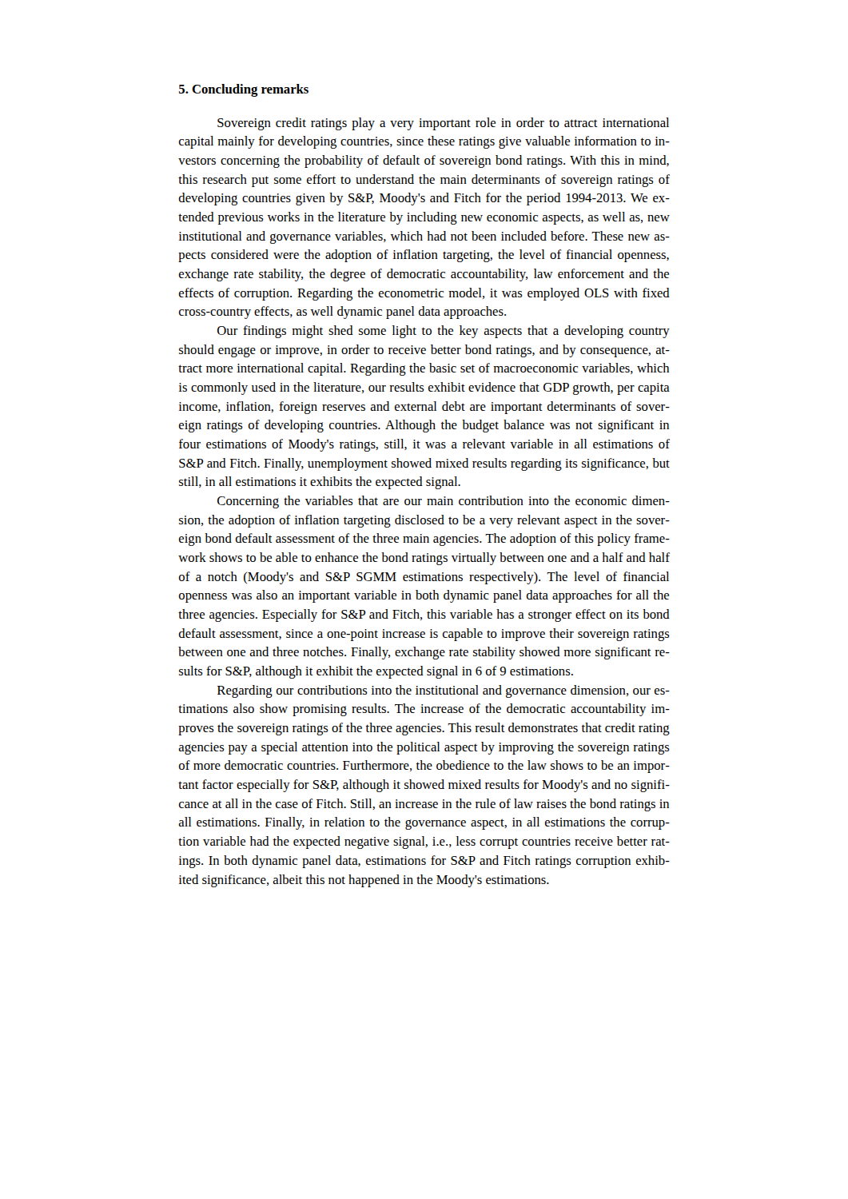5. Concluding remarks
Sovereign credit ratings play a very important role in order to attract international capital mainly for developing countries, since these ratings give valuable information to investors concerning the probability of default of sovereign bond ratings. With this in mind, this research put some effort to understand the main determinants of sovereign ratings of developing countries given by S&P, Moody's and Fitch for the period 1994-2013. We extended previous works in the literature by including new economic aspects, as well as, new institutional and governance variables, which had not been included before. These new aspects considered were the adoption of inflation targeting, the level of financial openness, exchange rate stability, the degree of democratic accountability, law enforcement and the effects of corruption. Regarding the econometric model, it was employed OLS with fixed cross-country effects, as well dynamic panel data approaches.
Our findings might shed some light to the key aspects that a developing country should engage or improve, in order to receive better bond ratings, and by consequence, attract more international capital. Regarding the basic set of macroeconomic variables, which is commonly used in the literature, our results exhibit evidence that GDP growth, per capita income, inflation, foreign reserves and external debt are important determinants of sovereign ratings of developing countries. Although the budget balance was not significant in four estimations of Moody's ratings, still, it was a relevant variable in all estimations of S&P and Fitch. Finally, unemployment showed mixed results regarding its significance, but still, in all estimations it exhibits the expected signal.
Concerning the variables that are our main contribution into the economic dimension, the adoption of inflation targeting disclosed to be a very relevant aspect in the sovereign bond default assessment of the three main agencies. The adoption of this policy framework shows to be able to enhance the bond ratings virtually between one and a half and half of a notch (Moody's and S&P SGMM estimations respectively). The level of financial openness was also an important variable in both dynamic panel data approaches for all the three agencies. Especially for S&P and Fitch, this variable has a stronger effect on its bond default assessment, since a one-point increase is capable to improve their sovereign ratings between one and three notches. Finally, exchange rate stability showed more significant results for S&P, although it exhibit the expected signal in 6 of 9 estimations.
Regarding our contributions into the institutional and governance dimension, our estimations also show promising results. The increase of the democratic accountability improves the sovereign ratings of the three agencies. This result demonstrates that credit rating agencies pay a special attention into the political aspect by improving the sovereign ratings of more democratic countries. Furthermore, the obedience to the law shows to be an important factor especially for S&P, although it showed mixed results for Moody's and no significance at all in the case of Fitch. Still, an increase in the rule of law raises the bond ratings in all estimations. Finally, in relation to the governance aspect, in all estimations the corruption variable had the expected negative signal, i.e., less corrupt countries receive better ratings. In both dynamic panel data, estimations for S&P and Fitch ratings corruption exhibited significance, albeit this not happened in the Moody's estimations.